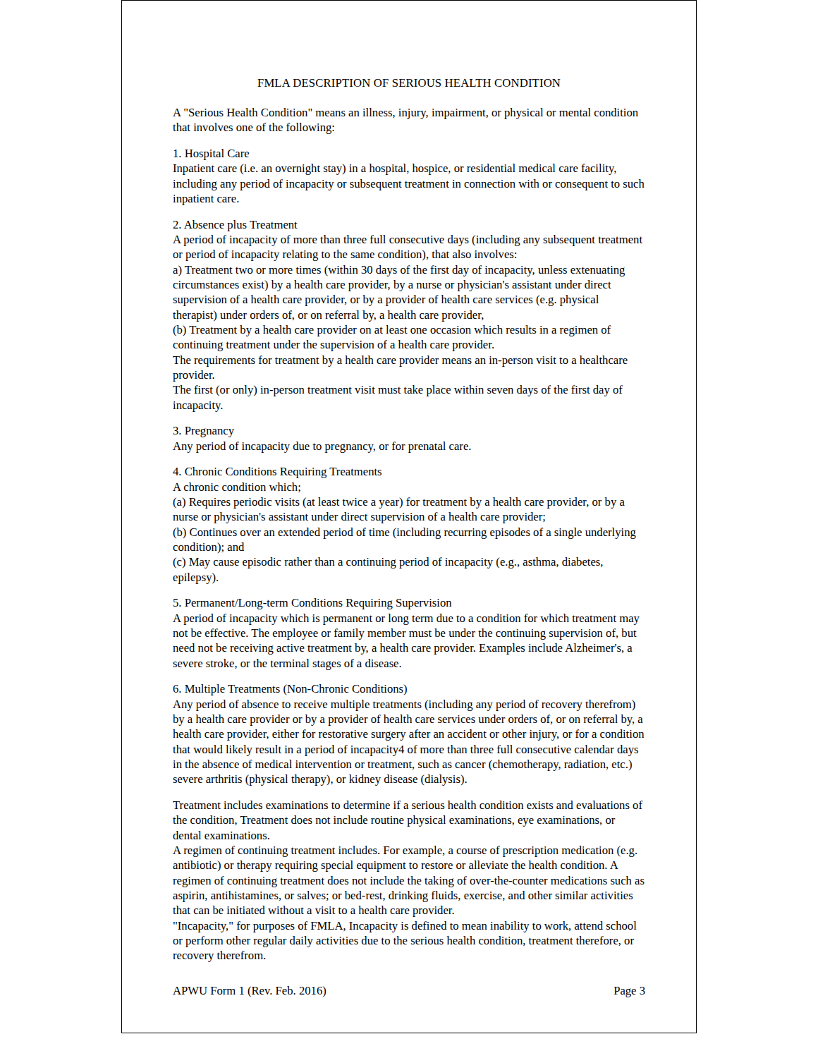FMLA DESCRIPTION OF SERIOUS HEALTH CONDITION
A "Serious Health Condition" means an illness, injury, impairment, or physical or mental condition that involves one of the following:
1. Hospital Care
Inpatient care (i.e. an overnight stay) in a hospital, hospice, or residential medical care facility, including any period of incapacity or subsequent treatment in connection with or consequent to such inpatient care.
2. Absence plus Treatment
A period of incapacity of more than three full consecutive days (including any subsequent treatment or period of incapacity relating to the same condition), that also involves:
a) Treatment two or more times (within 30 days of the first day of incapacity, unless extenuating
circumstances exist) by a health care provider, by a nurse or physician's assistant under direct supervision of a health care provider, or by a provider of health care services (e.g. physical therapist) under orders of, or on referral by, a health care provider,
(b) Treatment by a health care provider on at least one occasion which results in a regimen of continuing treatment under the supervision of a health care provider.
The requirements for treatment by a health care provider means an in-person visit to a healthcare provider.
The first (or only) in-person treatment visit must take place within seven days of the first day of incapacity.
3. Pregnancy
Any period of incapacity due to pregnancy, or for prenatal care.
4. Chronic Conditions Requiring Treatments
A chronic condition which;
(a) Requires periodic visits (at least twice a year) for treatment by a health care provider, or by a nurse or physician's assistant under direct supervision of a health care provider;
(b) Continues over an extended period of time (including recurring episodes of a single underlying condition); and
(c) May cause episodic rather than a continuing period of incapacity (e.g., asthma, diabetes, epilepsy).
5. Permanent/Long-term Conditions Requiring Supervision
A period of incapacity which is permanent or long term due to a condition for which treatment may not be effective. The employee or family member must be under the continuing supervision of, but need not be receiving active treatment by, a health care provider. Examples include Alzheimer's, a severe stroke, or the terminal stages of a disease.
6. Multiple Treatments (Non-Chronic Conditions)
Any period of absence to receive multiple treatments (including any period of recovery therefrom) by a health care provider or by a provider of health care services under orders of, or on referral by, a health care provider, either for restorative surgery after an accident or other injury, or for a condition that would likely result in a period of incapacity4 of more than three full consecutive calendar days in the absence of medical intervention or treatment, such as cancer (chemotherapy, radiation, etc.) severe arthritis (physical therapy), or kidney disease (dialysis).
Treatment includes examinations to determine if a serious health condition exists and evaluations of the condition, Treatment does not include routine physical examinations, eye examinations, or dental examinations.
A regimen of continuing treatment includes. For example, a course of prescription medication (e.g. antibiotic) or therapy requiring special equipment to restore or alleviate the health condition. A regimen of continuing treatment does not include the taking of over-the-counter medications such as aspirin, antihistamines, or salves; or bed-rest, drinking fluids, exercise, and other similar activities that can be initiated without a visit to a health care provider.
"Incapacity," for purposes of FMLA, Incapacity is defined to mean inability to work, attend school or perform other regular daily activities due to the serious health condition, treatment therefore, or recovery therefrom.
APWU Form 1 (Rev. Feb. 2016)
Page 3